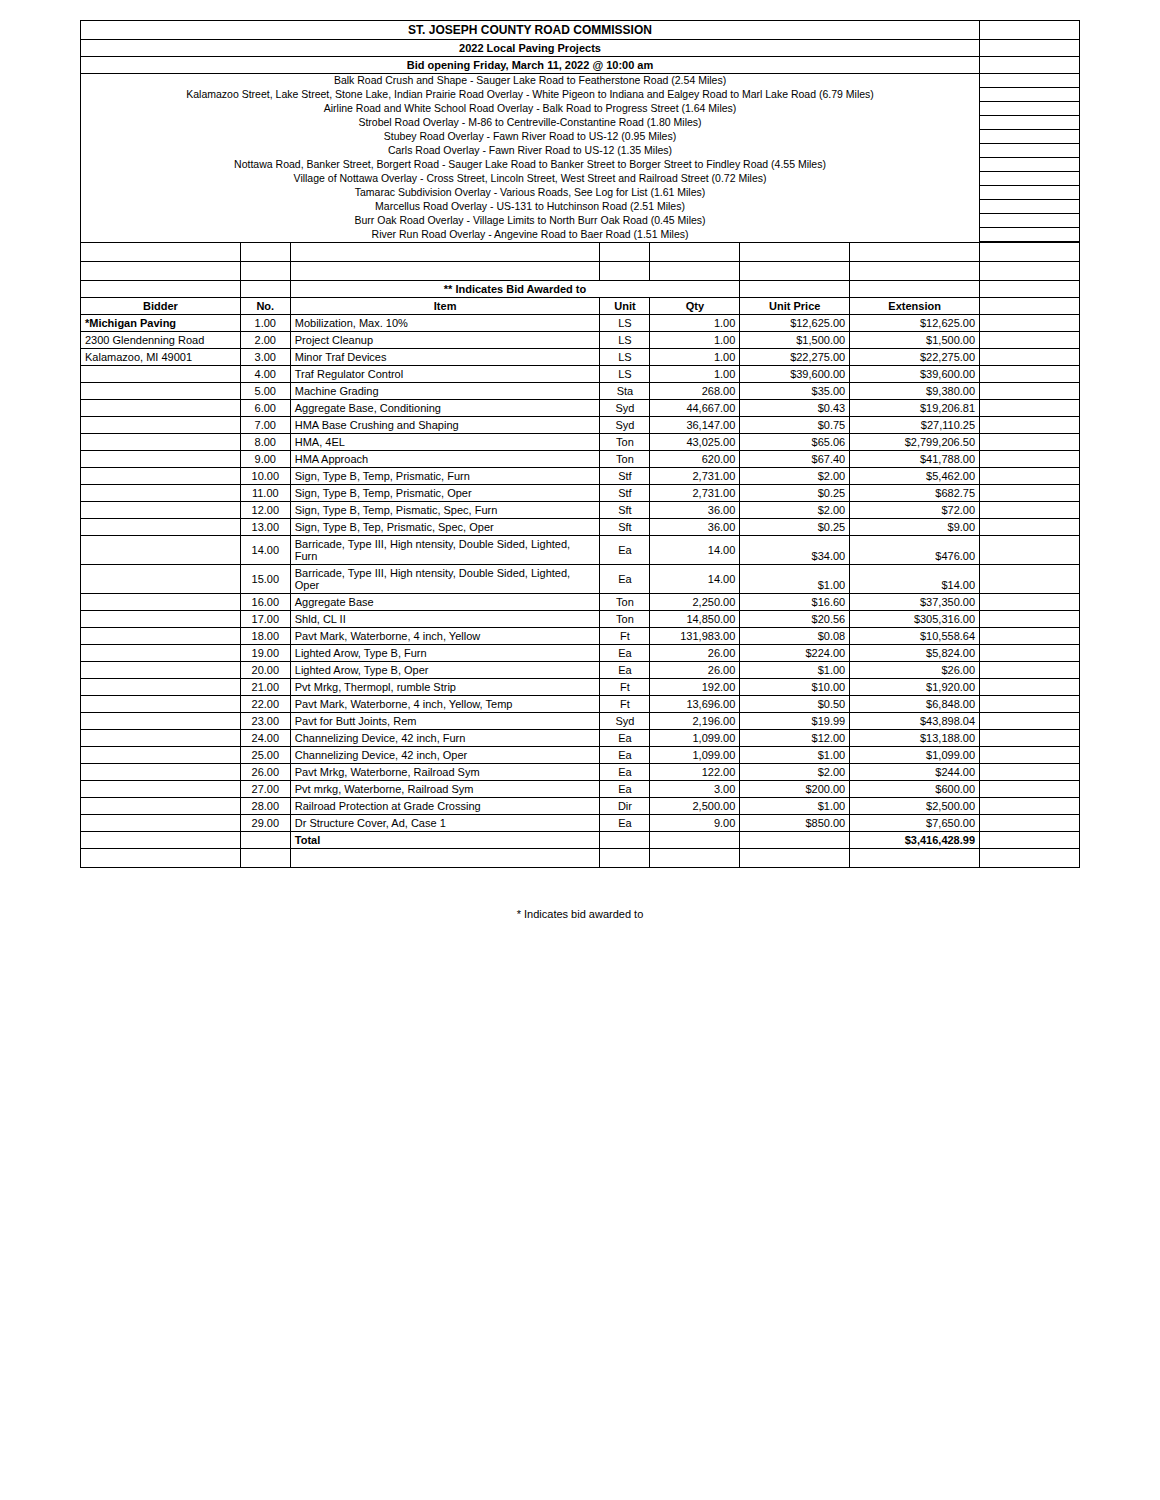| ST. JOSEPH COUNTY ROAD COMMISSION | |
| 2022 Local Paving Projects | |
| Bid opening Friday, March 11, 2022 @ 10:00 am | |
| Balk Road Crush and Shape - Sauger Lake Road to Featherstone Road (2.54 Miles) | |
| Kalamazoo Street, Lake Street, Stone Lake, Indian Prairie Road Overlay - White Pigeon to Indiana and Ealgey Road to Marl Lake Road (6.79 Miles) | |
| Airline Road and White School Road Overlay - Balk Road to Progress Street (1.64 Miles) | |
| Strobel Road Overlay - M-86 to Centreville-Constantine Road (1.80 Miles) | |
| Stubey Road Overlay - Fawn River Road to US-12 (0.95 Miles) | |
| Carls Road Overlay - Fawn River Road to US-12 (1.35 Miles) | |
| Nottawa Road, Banker Street, Borgert Road - Sauger Lake Road to Banker Street to Borger Street to Findley Road (4.55 Miles) | |
| Village of Nottawa Overlay - Cross Street, Lincoln Street, West Street and Railroad Street (0.72 Miles) | |
| Tamarac Subdivision Overlay - Various Roads, See Log for List (1.61 Miles) | |
| Marcellus Road Overlay - US-131 to Hutchinson Road (2.51 Miles) | |
| Burr Oak Road Overlay - Village Limits to North Burr Oak Road (0.45 Miles) | |
| River Run Road Overlay - Angevine Road to Baer Road (1.51 Miles) | |
| | | ** Indicates Bid Awarded to | | | |
| Bidder | No. | Item | Unit | Qty | Unit Price | Extension | |
| *Michigan Paving | 1.00 | Mobilization, Max. 10% | LS | 1.00 | $12,625.00 | $12,625.00 | |
| 2300 Glendenning Road | 2.00 | Project Cleanup | LS | 1.00 | $1,500.00 | $1,500.00 | |
| Kalamazoo, MI 49001 | 3.00 | Minor Traf Devices | LS | 1.00 | $22,275.00 | $22,275.00 | |
| | 4.00 | Traf Regulator Control | LS | 1.00 | $39,600.00 | $39,600.00 | |
| | 5.00 | Machine Grading | Sta | 268.00 | $35.00 | $9,380.00 | |
| | 6.00 | Aggregate Base, Conditioning | Syd | 44,667.00 | $0.43 | $19,206.81 | |
| | 7.00 | HMA Base Crushing and Shaping | Syd | 36,147.00 | $0.75 | $27,110.25 | |
| | 8.00 | HMA, 4EL | Ton | 43,025.00 | $65.06 | $2,799,206.50 | |
| | 9.00 | HMA Approach | Ton | 620.00 | $67.40 | $41,788.00 | |
| | 10.00 | Sign, Type B, Temp, Prismatic, Furn | Stf | 2,731.00 | $2.00 | $5,462.00 | |
| | 11.00 | Sign, Type B, Temp, Prismatic, Oper | Stf | 2,731.00 | $0.25 | $682.75 | |
| | 12.00 | Sign, Type B, Temp, Pismatic, Spec, Furn | Sft | 36.00 | $2.00 | $72.00 | |
| | 13.00 | Sign, Type B, Tep, Prismatic, Spec, Oper | Sft | 36.00 | $0.25 | $9.00 | |
| | 14.00 | Barricade, Type III, High ntensity, Double Sided, Lighted, Furn | Ea | 14.00 | $34.00 | $476.00 | |
| | 15.00 | Barricade, Type III, High ntensity, Double Sided, Lighted, Oper | Ea | 14.00 | $1.00 | $14.00 | |
| | 16.00 | Aggregate Base | Ton | 2,250.00 | $16.60 | $37,350.00 | |
| | 17.00 | Shld, CL II | Ton | 14,850.00 | $20.56 | $305,316.00 | |
| | 18.00 | Pavt Mark, Waterborne, 4 inch, Yellow | Ft | 131,983.00 | $0.08 | $10,558.64 | |
| | 19.00 | Lighted Arow, Type B, Furn | Ea | 26.00 | $224.00 | $5,824.00 | |
| | 20.00 | Lighted Arow, Type B, Oper | Ea | 26.00 | $1.00 | $26.00 | |
| | 21.00 | Pvt Mrkg, Thermopl, rumble Strip | Ft | 192.00 | $10.00 | $1,920.00 | |
| | 22.00 | Pavt Mark, Waterborne, 4 inch, Yellow, Temp | Ft | 13,696.00 | $0.50 | $6,848.00 | |
| | 23.00 | Pavt for Butt Joints, Rem | Syd | 2,196.00 | $19.99 | $43,898.04 | |
| | 24.00 | Channelizing Device, 42 inch, Furn | Ea | 1,099.00 | $12.00 | $13,188.00 | |
| | 25.00 | Channelizing Device, 42 inch, Oper | Ea | 1,099.00 | $1.00 | $1,099.00 | |
| | 26.00 | Pavt Mrkg, Waterborne, Railroad Sym | Ea | 122.00 | $2.00 | $244.00 | |
| | 27.00 | Pvt mrkg, Waterborne, Railroad Sym | Ea | 3.00 | $200.00 | $600.00 | |
| | 28.00 | Railroad Protection at Grade Crossing | Dir | 2,500.00 | $1.00 | $2,500.00 | |
| | 29.00 | Dr Structure Cover, Ad, Case 1 | Ea | 9.00 | $850.00 | $7,650.00 | |
| | | Total | | | | $3,416,428.99 | |
* Indicates bid awarded to